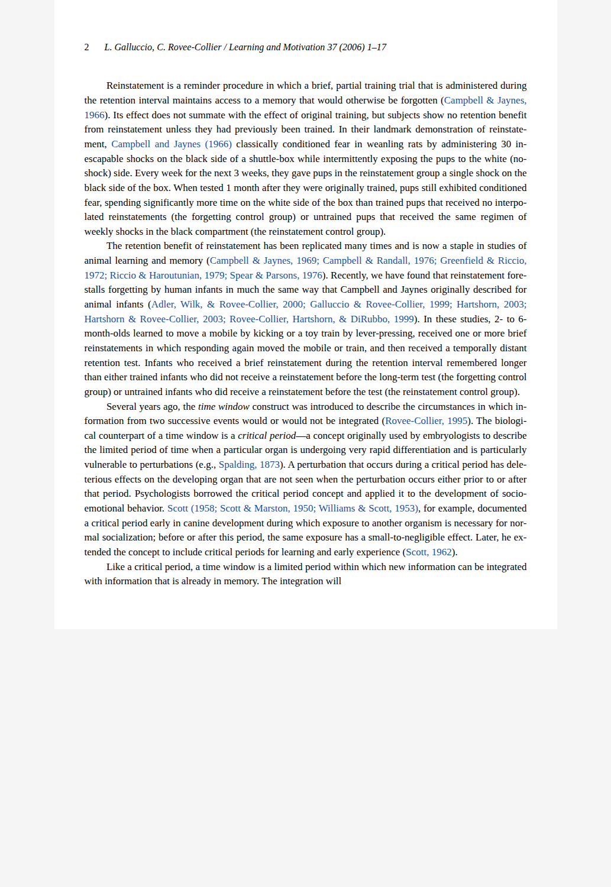2 L. Galluccio, C. Rovee-Collier / Learning and Motivation 37 (2006) 1–17
Reinstatement is a reminder procedure in which a brief, partial training trial that is administered during the retention interval maintains access to a memory that would otherwise be forgotten (Campbell & Jaynes, 1966). Its effect does not summate with the effect of original training, but subjects show no retention benefit from reinstatement unless they had previously been trained. In their landmark demonstration of reinstatement, Campbell and Jaynes (1966) classically conditioned fear in weanling rats by administering 30 inescapable shocks on the black side of a shuttle-box while intermittently exposing the pups to the white (no-shock) side. Every week for the next 3 weeks, they gave pups in the reinstatement group a single shock on the black side of the box. When tested 1 month after they were originally trained, pups still exhibited conditioned fear, spending significantly more time on the white side of the box than trained pups that received no interpolated reinstatements (the forgetting control group) or untrained pups that received the same regimen of weekly shocks in the black compartment (the reinstatement control group).
The retention benefit of reinstatement has been replicated many times and is now a staple in studies of animal learning and memory (Campbell & Jaynes, 1969; Campbell & Randall, 1976; Greenfield & Riccio, 1972; Riccio & Haroutunian, 1979; Spear & Parsons, 1976). Recently, we have found that reinstatement forestalls forgetting by human infants in much the same way that Campbell and Jaynes originally described for animal infants (Adler, Wilk, & Rovee-Collier, 2000; Galluccio & Rovee-Collier, 1999; Hartshorn, 2003; Hartshorn & Rovee-Collier, 2003; Rovee-Collier, Hartshorn, & DiRubbo, 1999). In these studies, 2- to 6-month-olds learned to move a mobile by kicking or a toy train by lever-pressing, received one or more brief reinstatements in which responding again moved the mobile or train, and then received a temporally distant retention test. Infants who received a brief reinstatement during the retention interval remembered longer than either trained infants who did not receive a reinstatement before the long-term test (the forgetting control group) or untrained infants who did receive a reinstatement before the test (the reinstatement control group).
Several years ago, the time window construct was introduced to describe the circumstances in which information from two successive events would or would not be integrated (Rovee-Collier, 1995). The biological counterpart of a time window is a critical period—a concept originally used by embryologists to describe the limited period of time when a particular organ is undergoing very rapid differentiation and is particularly vulnerable to perturbations (e.g., Spalding, 1873). A perturbation that occurs during a critical period has deleterious effects on the developing organ that are not seen when the perturbation occurs either prior to or after that period. Psychologists borrowed the critical period concept and applied it to the development of socio-emotional behavior. Scott (1958; Scott & Marston, 1950; Williams & Scott, 1953), for example, documented a critical period early in canine development during which exposure to another organism is necessary for normal socialization; before or after this period, the same exposure has a small-to-negligible effect. Later, he extended the concept to include critical periods for learning and early experience (Scott, 1962).
Like a critical period, a time window is a limited period within which new information can be integrated with information that is already in memory. The integration will